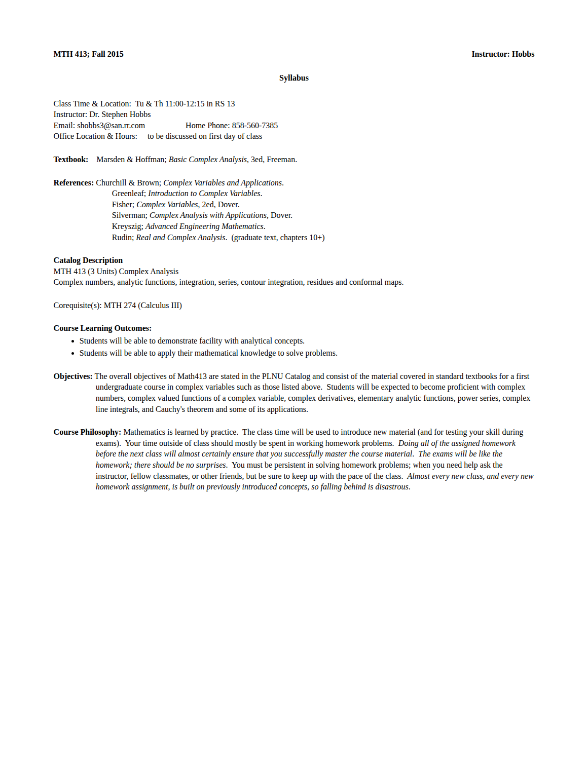MTH 413; Fall 2015 Instructor: Hobbs
Syllabus
Class Time & Location: Tu & Th 11:00-12:15 in RS 13
Instructor: Dr. Stephen Hobbs
Email: shobbs3@san.rr.com     Home Phone: 858-560-7385
Office Location & Hours:  to be discussed on first day of class
Textbook: Marsden & Hoffman; Basic Complex Analysis, 3ed, Freeman.
References: Churchill & Brown; Complex Variables and Applications.
Greenleaf; Introduction to Complex Variables.
Fisher; Complex Variables, 2ed, Dover.
Silverman; Complex Analysis with Applications, Dover.
Kreyszig; Advanced Engineering Mathematics.
Rudin; Real and Complex Analysis. (graduate text, chapters 10+)
Catalog Description
MTH 413 (3 Units) Complex Analysis
Complex numbers, analytic functions, integration, series, contour integration, residues and conformal maps.
Corequisite(s): MTH 274 (Calculus III)
Course Learning Outcomes:
Students will be able to demonstrate facility with analytical concepts.
Students will be able to apply their mathematical knowledge to solve problems.
Objectives: The overall objectives of Math413 are stated in the PLNU Catalog and consist of the material covered in standard textbooks for a first undergraduate course in complex variables such as those listed above. Students will be expected to become proficient with complex numbers, complex valued functions of a complex variable, complex derivatives, elementary analytic functions, power series, complex line integrals, and Cauchy's theorem and some of its applications.
Course Philosophy: Mathematics is learned by practice. The class time will be used to introduce new material (and for testing your skill during exams). Your time outside of class should mostly be spent in working homework problems. Doing all of the assigned homework before the next class will almost certainly ensure that you successfully master the course material. The exams will be like the homework; there should be no surprises. You must be persistent in solving homework problems; when you need help ask the instructor, fellow classmates, or other friends, but be sure to keep up with the pace of the class. Almost every new class, and every new homework assignment, is built on previously introduced concepts, so falling behind is disastrous.